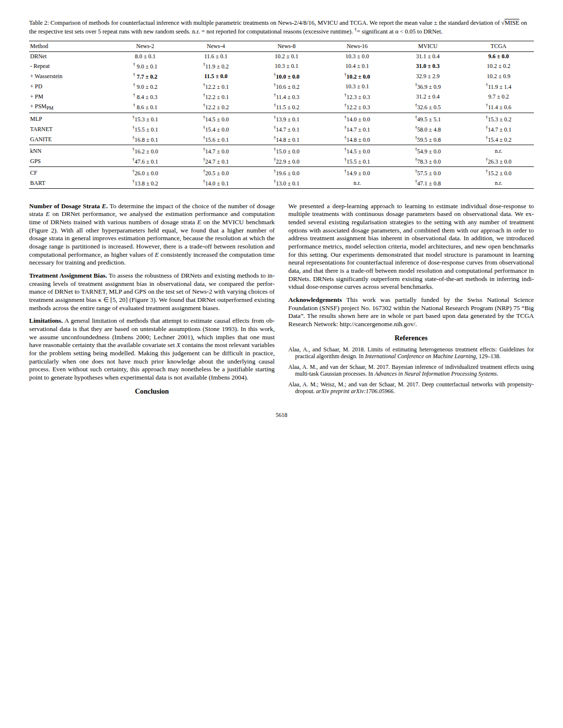Table 2: Comparison of methods for counterfactual inference with multiple parametric treatments on News-2/4/8/16, MVICU and TCGA. We report the mean value ± the standard deviation of √MISE on the respective test sets over 5 repeat runs with new random seeds. n.r. = not reported for computational reasons (excessive runtime). †= significant at α < 0.05 to DRNet.
| Method | News-2 | News-4 | News-8 | News-16 | MVICU | TCGA |
| --- | --- | --- | --- | --- | --- | --- |
| DRNet | 8.0 ± 0.1 | 11.6 ± 0.1 | 10.2 ± 0.1 | 10.3 ± 0.0 | 31.1 ± 0.4 | 9.6 ± 0.0 |
| - Repeat | † 9.0 ± 0.1 | † 11.9 ± 0.2 | 10.3 ± 0.1 | 10.4 ± 0.1 | 31.0 ± 0.3 | 10.2 ± 0.2 |
| + Wasserstein | † 7.7 ± 0.2 | 11.5 ± 0.0 | † 10.0 ± 0.0 | † 10.2 ± 0.0 | 32.9 ± 2.9 | 10.2 ± 0.9 |
| + PD | † 9.0 ± 0.2 | † 12.2 ± 0.1 | † 10.6 ± 0.2 | 10.3 ± 0.1 | † 36.9 ± 0.9 | † 11.9 ± 1.4 |
| + PM | † 8.4 ± 0.3 | † 12.2 ± 0.1 | † 11.4 ± 0.3 | † 12.3 ± 0.3 | 31.2 ± 0.4 | 9.7 ± 0.2 |
| + PSM PM | † 8.6 ± 0.1 | † 12.2 ± 0.2 | † 11.5 ± 0.2 | † 12.2 ± 0.3 | † 32.6 ± 0.5 | † 11.4 ± 0.6 |
| MLP | † 15.3 ± 0.1 | † 14.5 ± 0.0 | † 13.9 ± 0.1 | † 14.0 ± 0.0 | † 49.5 ± 5.1 | † 15.3 ± 0.2 |
| TARNET | † 15.5 ± 0.1 | † 15.4 ± 0.0 | † 14.7 ± 0.1 | † 14.7 ± 0.1 | † 58.0 ± 4.8 | † 14.7 ± 0.1 |
| GANITE | † 16.8 ± 0.1 | † 15.6 ± 0.1 | † 14.8 ± 0.1 | † 14.8 ± 0.0 | † 59.5 ± 0.8 | † 15.4 ± 0.2 |
| kNN | † 16.2 ± 0.0 | † 14.7 ± 0.0 | † 15.0 ± 0.0 | † 14.5 ± 0.0 | † 54.9 ± 0.0 | n.r. |
| GPS | † 47.6 ± 0.1 | † 24.7 ± 0.1 | † 22.9 ± 0.0 | † 15.5 ± 0.1 | † 78.3 ± 0.0 | † 26.3 ± 0.0 |
| CF | † 26.0 ± 0.0 | † 20.5 ± 0.0 | † 19.6 ± 0.0 | † 14.9 ± 0.0 | † 57.5 ± 0.0 | † 15.2 ± 0.0 |
| BART | † 13.8 ± 0.2 | † 14.0 ± 0.1 | † 13.0 ± 0.1 | n.r. | † 47.1 ± 0.8 | n.r. |
Number of Dosage Strata E. To determine the impact of the choice of the number of dosage strata E on DRNet performance, we analysed the estimation performance and computation time of DRNets trained with various numbers of dosage strata E on the MVICU benchmark (Figure 2). With all other hyperparameters held equal, we found that a higher number of dosage strata in general improves estimation performance, because the resolution at which the dosage range is partitioned is increased. However, there is a trade-off between resolution and computational performance, as higher values of E consistently increased the computation time necessary for training and prediction.
Treatment Assignment Bias. To assess the robustness of DRNets and existing methods to increasing levels of treatment assignment bias in observational data, we compared the performance of DRNet to TARNET, MLP and GPS on the test set of News-2 with varying choices of treatment assignment bias κ ∈ [5, 20] (Figure 3). We found that DRNet outperformed existing methods across the entire range of evaluated treatment assignment biases.
Limitations. A general limitation of methods that attempt to estimate causal effects from observational data is that they are based on untestable assumptions (Stone 1993). In this work, we assume unconfoundedness (Imbens 2000; Lechner 2001), which implies that one must have reasonable certainty that the available covariate set X contains the most relevant variables for the problem setting being modelled. Making this judgement can be difficult in practice, particularly when one does not have much prior knowledge about the underlying causal process. Even without such certainty, this approach may nonetheless be a justifiable starting point to generate hypotheses when experimental data is not available (Imbens 2004).
Conclusion
We presented a deep-learning approach to learning to estimate individual dose-response to multiple treatments with continuous dosage parameters based on observational data. We extended several existing regularisation strategies to the setting with any number of treatment options with associated dosage parameters, and combined them with our approach in order to address treatment assignment bias inherent in observational data. In addition, we introduced performance metrics, model selection criteria, model architectures, and new open benchmarks for this setting. Our experiments demonstrated that model structure is paramount in learning neural representations for counterfactual inference of dose-response curves from observational data, and that there is a trade-off between model resolution and computational performance in DRNets. DRNets significantly outperform existing state-of-the-art methods in inferring individual dose-response curves across several benchmarks.
Acknowledgements This work was partially funded by the Swiss National Science Foundation (SNSF) project No. 167302 within the National Research Program (NRP) 75 “Big Data”. The results shown here are in whole or part based upon data generated by the TCGA Research Network: http://cancergenome.nih.gov/.
References
Alaa, A., and Schaar, M. 2018. Limits of estimating heterogeneous treatment effects: Guidelines for practical algorithm design. In International Conference on Machine Learning, 129–138.
Alaa, A. M., and van der Schaar, M. 2017. Bayesian inference of individualized treatment effects using multi-task Gaussian processes. In Advances in Neural Information Processing Systems.
Alaa, A. M.; Weisz, M.; and van der Schaar, M. 2017. Deep counterfactual networks with propensity-dropout. arXiv preprint arXiv:1706.05966.
5618